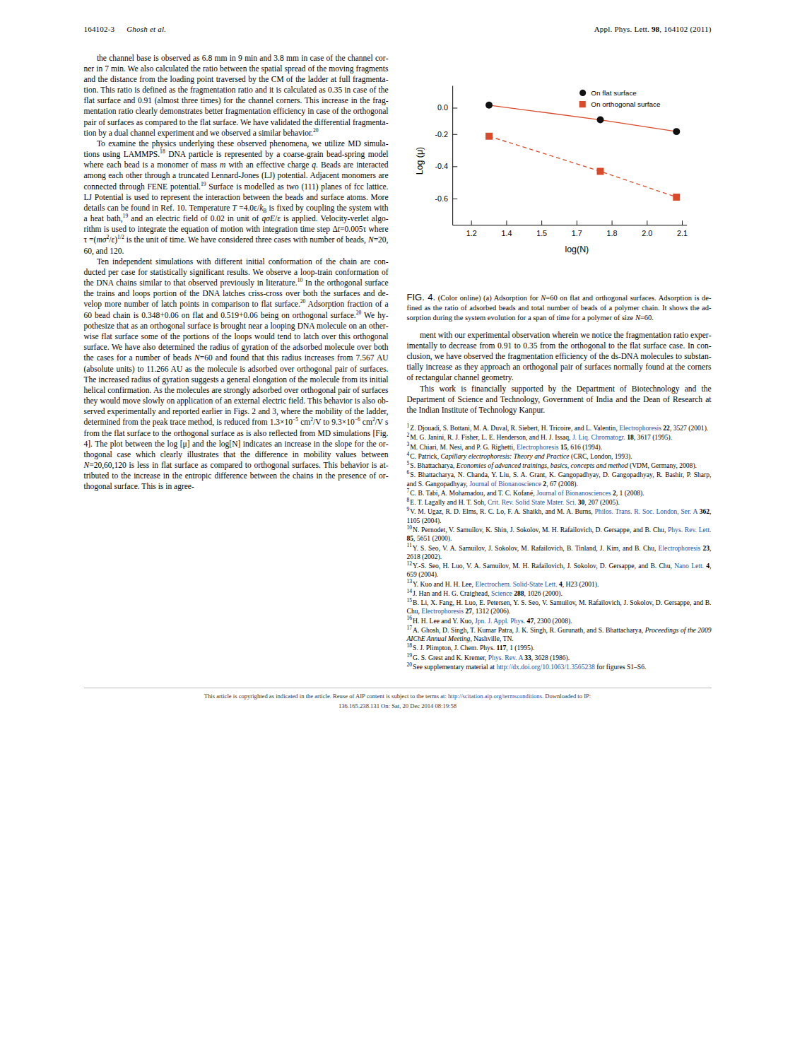164102-3 Ghosh et al.
Appl. Phys. Lett. 98, 164102 (2011)
the channel base is observed as 6.8 mm in 9 min and 3.8 mm in case of the channel corner in 7 min. We also calculated the ratio between the spatial spread of the moving fragments and the distance from the loading point traversed by the CM of the ladder at full fragmentation. This ratio is defined as the fragmentation ratio and it is calculated as 0.35 in case of the flat surface and 0.91 (almost three times) for the channel corners. This increase in the fragmentation ratio clearly demonstrates better fragmentation efficiency in case of the orthogonal pair of surfaces as compared to the flat surface. We have validated the differential fragmentation by a dual channel experiment and we observed a similar behavior.20
To examine the physics underlying these observed phenomena, we utilize MD simulations using LAMMPS.18 DNA particle is represented by a coarse-grain bead-spring model where each bead is a monomer of mass m with an effective charge q. Beads are interacted among each other through a truncated Lennard-Jones (LJ) potential. Adjacent monomers are connected through FENE potential.19 Surface is modelled as two (111) planes of fcc lattice. LJ Potential is used to represent the interaction between the beads and surface atoms. More details can be found in Ref. 10. Temperature T =4.0ε/kB is fixed by coupling the system with a heat bath,19 and an electric field of 0.02 in unit of qσE/ε is applied. Velocity-verlet algorithm is used to integrate the equation of motion with integration time step Δt=0.005τ where τ =(mσ2/ε)1/2 is the unit of time. We have considered three cases with number of beads, N=20, 60, and 120.
Ten independent simulations with different initial conformation of the chain are conducted per case for statistically significant results. We observe a loop-train conformation of the DNA chains similar to that observed previously in literature.10 In the orthogonal surface the trains and loops portion of the DNA latches criss-cross over both the surfaces and develop more number of latch points in comparison to flat surface.20 Adsorption fraction of a 60 bead chain is 0.348+0.06 on flat and 0.519+0.06 being on orthogonal surface.20 We hypothesize that as an orthogonal surface is brought near a looping DNA molecule on an otherwise flat surface some of the portions of the loops would tend to latch over this orthogonal surface. We have also determined the radius of gyration of the adsorbed molecule over both the cases for a number of beads N=60 and found that this radius increases from 7.567 AU (absolute units) to 11.266 AU as the molecule is adsorbed over orthogonal pair of surfaces. The increased radius of gyration suggests a general elongation of the molecule from its initial helical confirmation. As the molecules are strongly adsorbed over orthogonal pair of surfaces they would move slowly on application of an external electric field. This behavior is also observed experimentally and reported earlier in Figs. 2 and 3, where the mobility of the ladder, determined from the peak trace method, is reduced from 1.3×10−5 cm2/V to 9.3×10−6 cm2/V s from the flat surface to the orthogonal surface as is also reflected from MD simulations [Fig. 4]. The plot between the log [μ] and the log[N] indicates an increase in the slope for the orthogonal case which clearly illustrates that the difference in mobility values between N=20,60,120 is less in flat surface as compared to orthogonal surfaces. This behavior is attributed to the increase in the entropic difference between the chains in the presence of orthogonal surface. This is in agree-
0.0 -0.2 -0.4 -0.6 1.2 1.4 1.5 1.7 1.8 2.0 2.1 log(N) Log (μ) On flat surface On orthogonal surface
FIG. 4. (Color online) (a) Adsorption for N=60 on flat and orthogonal surfaces. Adsorption is defined as the ratio of adsorbed beads and total number of beads of a polymer chain. It shows the adsorption during the system evolution for a span of time for a polymer of size N=60.
ment with our experimental observation wherein we notice the fragmentation ratio experimentally to decrease from 0.91 to 0.35 from the orthogonal to the flat surface case. In conclusion, we have observed the fragmentation efficiency of the ds-DNA molecules to substantially increase as they approach an orthogonal pair of surfaces normally found at the corners of rectangular channel geometry.
This work is financially supported by the Department of Biotechnology and the Department of Science and Technology, Government of India and the Dean of Research at the Indian Institute of Technology Kanpur.
1 Z. Djouadi, S. Bottani, M. A. Duval, R. Siebert, H. Tricoire, and L. Valentin, Electrophoresis 22, 3527 (2001).
2 M. G. Janini, R. J. Fisher, L. E. Henderson, and H. J. Issaq, J. Liq. Chromatogr. 18, 3617 (1995).
3 M. Chiari, M. Nesi, and P. G. Righetti, Electrophoresis 15, 616 (1994).
4 C. Patrick, Capillary electrophoresis: Theory and Practice (CRC, London, 1993).
5 S. Bhattacharya, Economies of advanced trainings, basics, concepts and method (VDM, Germany, 2008).
6 S. Bhattacharya, N. Chanda, Y. Liu, S. A. Grant, K. Gangopadhyay, D. Gangopadhyay, R. Bashir, P. Sharp, and S. Gangopadhyay, Journal of Bionanoscience 2, 67 (2008).
7 C. B. Tabi, A. Mohamadou, and T. C. Kofané, Journal of Bionanosciences 2, 1 (2008).
8 E. T. Lagally and H. T. Soh, Crit. Rev. Solid State Mater. Sci. 30, 207 (2005).
9 V. M. Ugaz, R. D. Elms, R. C. Lo, F. A. Shaikh, and M. A. Burns, Philos. Trans. R. Soc. London, Ser. A 362, 1105 (2004).
10 N. Pernodet, V. Samuilov, K. Shin, J. Sokolov, M. H. Rafailovich, D. Gersappe, and B. Chu, Phys. Rev. Lett. 85, 5651 (2000).
11 Y. S. Seo, V. A. Samuilov, J. Sokolov, M. Rafailovich, B. Tinland, J. Kim, and B. Chu, Electrophoresis 23, 2618 (2002).
12 Y.-S. Seo, H. Luo, V. A. Samuilov, M. H. Rafailovich, J. Sokolov, D. Gersappe, and B. Chu, Nano Lett. 4, 659 (2004).
13 Y. Kuo and H. H. Lee, Electrochem. Solid-State Lett. 4, H23 (2001).
14 J. Han and H. G. Craighead, Science 288, 1026 (2000).
15 B. Li, X. Fang, H. Luo, E. Petersen, Y. S. Seo, V. Samuilov, M. Rafailovich, J. Sokolov, D. Gersappe, and B. Chu, Electrophoresis 27, 1312 (2006).
16 H. H. Lee and Y. Kuo, Jpn. J. Appl. Phys. 47, 2300 (2008).
17 A. Ghosh, D. Singh, T. Kumar Patra, J. K. Singh, R. Gurunath, and S. Bhattacharya, Proceedings of the 2009 AIChE Annual Meeting, Nashville, TN.
18 S. J. Plimpton, J. Chem. Phys. 117, 1 (1995).
19 G. S. Grest and K. Kremer, Phys. Rev. A 33, 3628 (1986).
20 See supplementary material at http://dx.doi.org/10.1063/1.3565238 for figures S1–S6.
This article is copyrighted as indicated in the article. Reuse of AIP content is subject to the terms at: http://scitation.aip.org/termsconditions. Downloaded to IP:
136.165.238.131 On: Sat, 20 Dec 2014 08:19:58